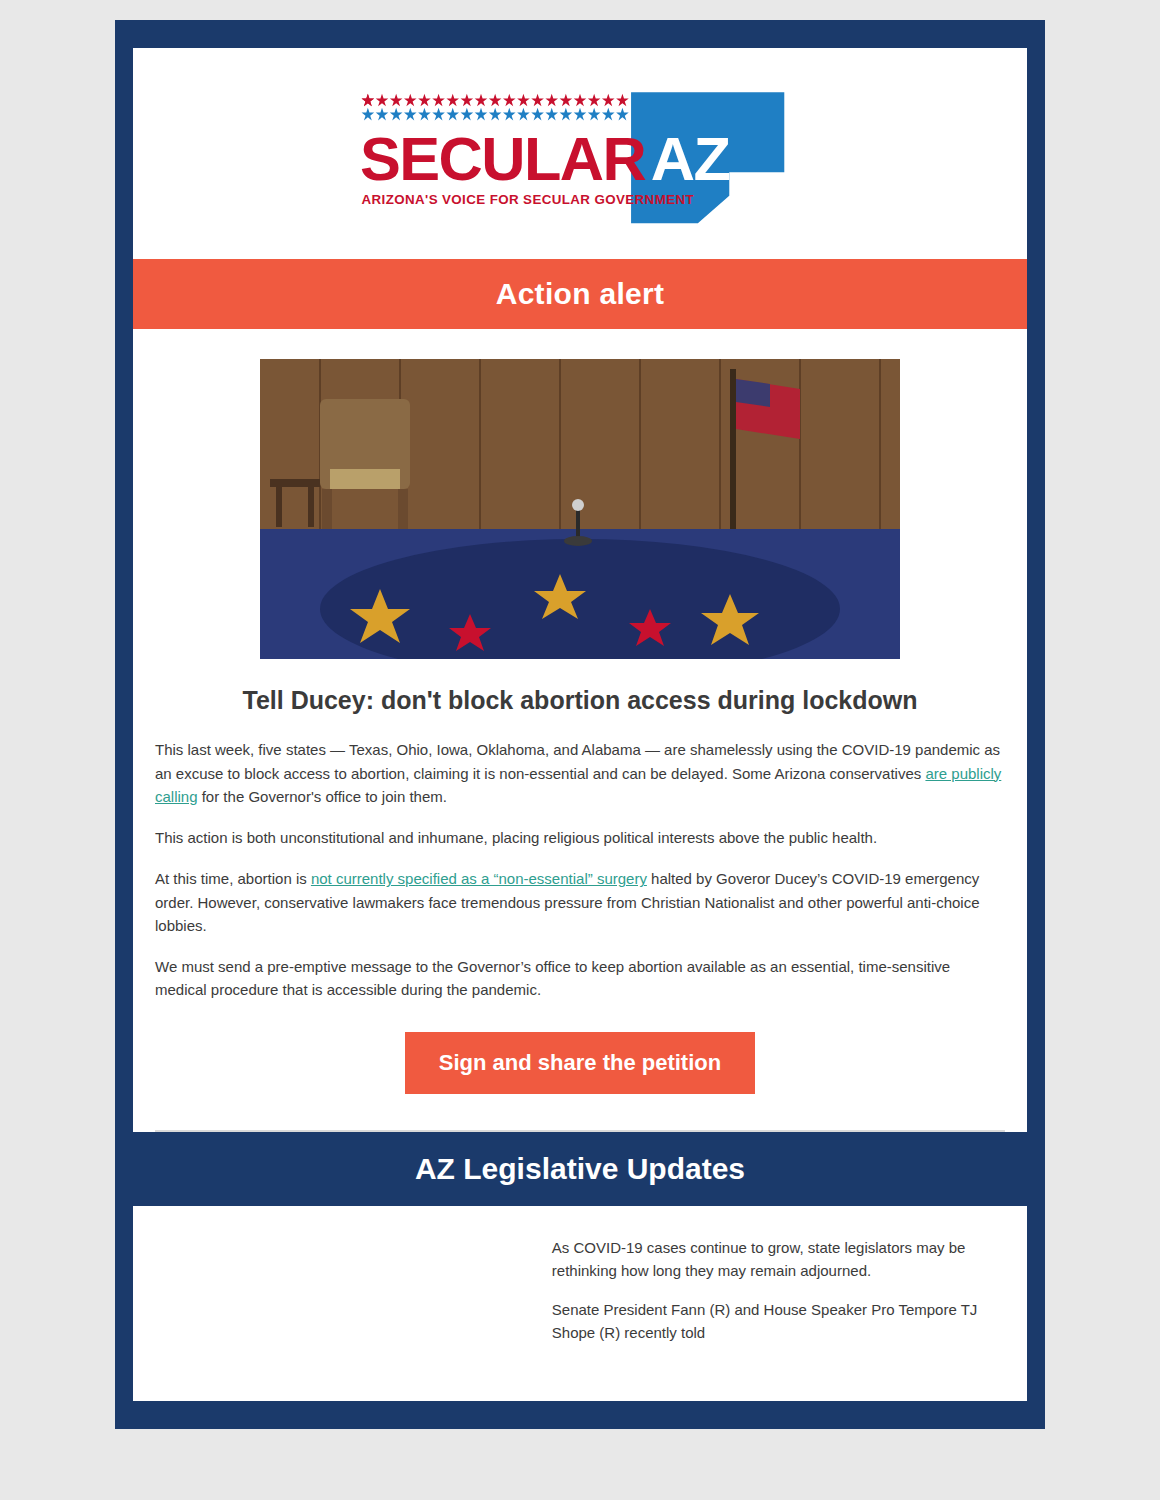SECULAR AZ ARIZONA'S VOICE FOR SECULAR GOVERNMENT
Action alert
Tell Ducey: don't block abortion access during lockdown
This last week, five states — Texas, Ohio, Iowa, Oklahoma, and Alabama — are shamelessly using the COVID-19 pandemic as an excuse to block access to abortion, claiming it is non-essential and can be delayed. Some Arizona conservatives are publicly calling for the Governor's office to join them.
This action is both unconstitutional and inhumane, placing religious political interests above the public health.
At this time, abortion is not currently specified as a “non-essential” surgery halted by Goveror Ducey’s COVID-19 emergency order. However, conservative lawmakers face tremendous pressure from Christian Nationalist and other powerful anti-choice lobbies.
We must send a pre-emptive message to the Governor’s office to keep abortion available as an essential, time-sensitive medical procedure that is accessible during the pandemic.
Sign and share the petition
AZ Legislative Updates
As COVID-19 cases continue to grow, state legislators may be rethinking how long they may remain adjourned.
Senate President Fann (R) and House Speaker Pro Tempore TJ Shope (R) recently told